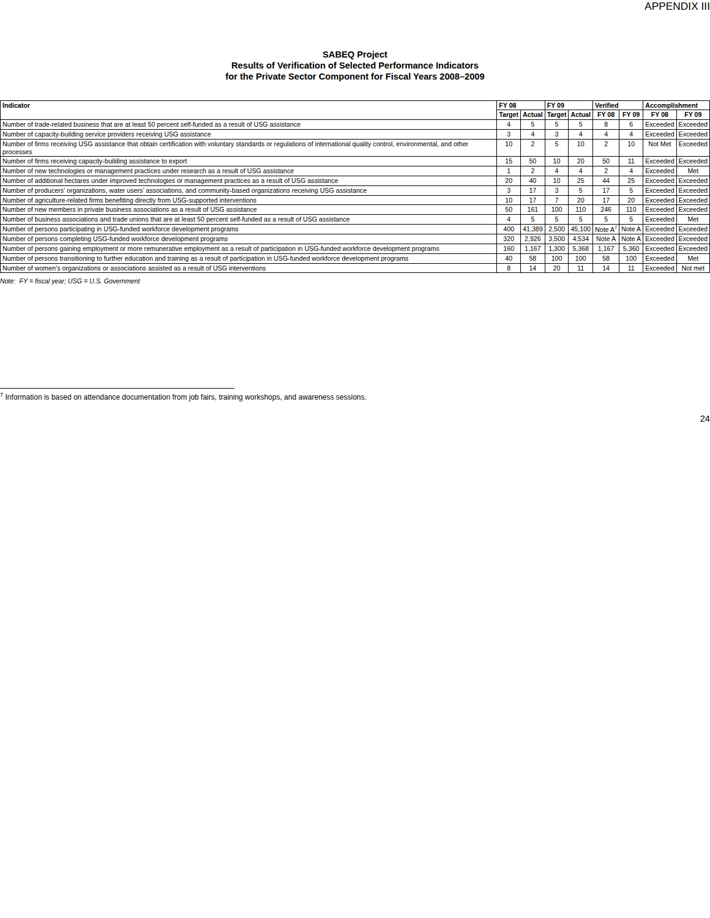APPENDIX III
SABEQ Project
Results of Verification of Selected Performance Indicators
for the Private Sector Component for Fiscal Years 2008–2009
| Indicator | FY 08 | FY 09 | Verified | Accomplishment |
| --- | --- | --- | --- | --- |
| Target | Actual | Target | Actual | FY 08 | FY 09 | FY 08 | FY 09 |
| Number of trade-related business that are at least 50 percent self-funded as a result of USG assistance | 4 | 5 | 5 | 5 | 8 | 6 | Exceeded | Exceeded |
| Number of capacity-building service providers receiving USG assistance | 3 | 4 | 3 | 4 | 4 | 4 | Exceeded | Exceeded |
| Number of firms receiving USG assistance that obtain certification with voluntary standards or regulations of international quality control, environmental, and other processes | 10 | 2 | 5 | 10 | 2 | 10 | Not Met | Exceeded |
| Number of firms receiving capacity-building assistance to export | 15 | 50 | 10 | 20 | 50 | 11 | Exceeded | Exceeded |
| Number of new technologies or management practices under research as a result of USG assistance | 1 | 2 | 4 | 4 | 2 | 4 | Exceeded | Met |
| Number of additional hectares under improved technologies or management practices as a result of USG assistance | 20 | 40 | 10 | 25 | 44 | 25 | Exceeded | Exceeded |
| Number of producers’ organizations, water users’ associations, and community-based organizations receiving USG assistance | 3 | 17 | 3 | 5 | 17 | 5 | Exceeded | Exceeded |
| Number of agriculture-related firms benefiting directly from USG-supported interventions | 10 | 17 | 7 | 20 | 17 | 20 | Exceeded | Exceeded |
| Number of new members in private business associations as a result of USG assistance | 50 | 161 | 100 | 110 | 246 | 110 | Exceeded | Exceeded |
| Number of business associations and trade unions that are at least 50 percent self-funded as a result of USG assistance | 4 | 5 | 5 | 5 | 5 | 5 | Exceeded | Met |
| Number of persons participating in USG-funded workforce development programs | 400 | 41,389 | 2,500 | 45,100 | Note A 7 | Note A | Exceeded | Exceeded |
| Number of persons completing USG-funded workforce development programs | 320 | 2,926 | 3,500 | 4,534 | Note A | Note A | Exceeded | Exceeded |
| Number of persons gaining employment or more remunerative employment as a result of participation in USG-funded workforce development programs | 160 | 1,167 | 1,300 | 5,368 | 1,167 | 5,360 | Exceeded | Exceeded |
| Number of persons transitioning to further education and training as a result of participation in USG-funded workforce development programs | 40 | 58 | 100 | 100 | 58 | 100 | Exceeded | Met |
| Number of women’s organizations or associations assisted as a result of USG interventions | 8 | 14 | 20 | 11 | 14 | 11 | Exceeded | Not met |
Note: FY = fiscal year; USG = U.S. Government
7 Information is based on attendance documentation from job fairs, training workshops, and awareness sessions.
24